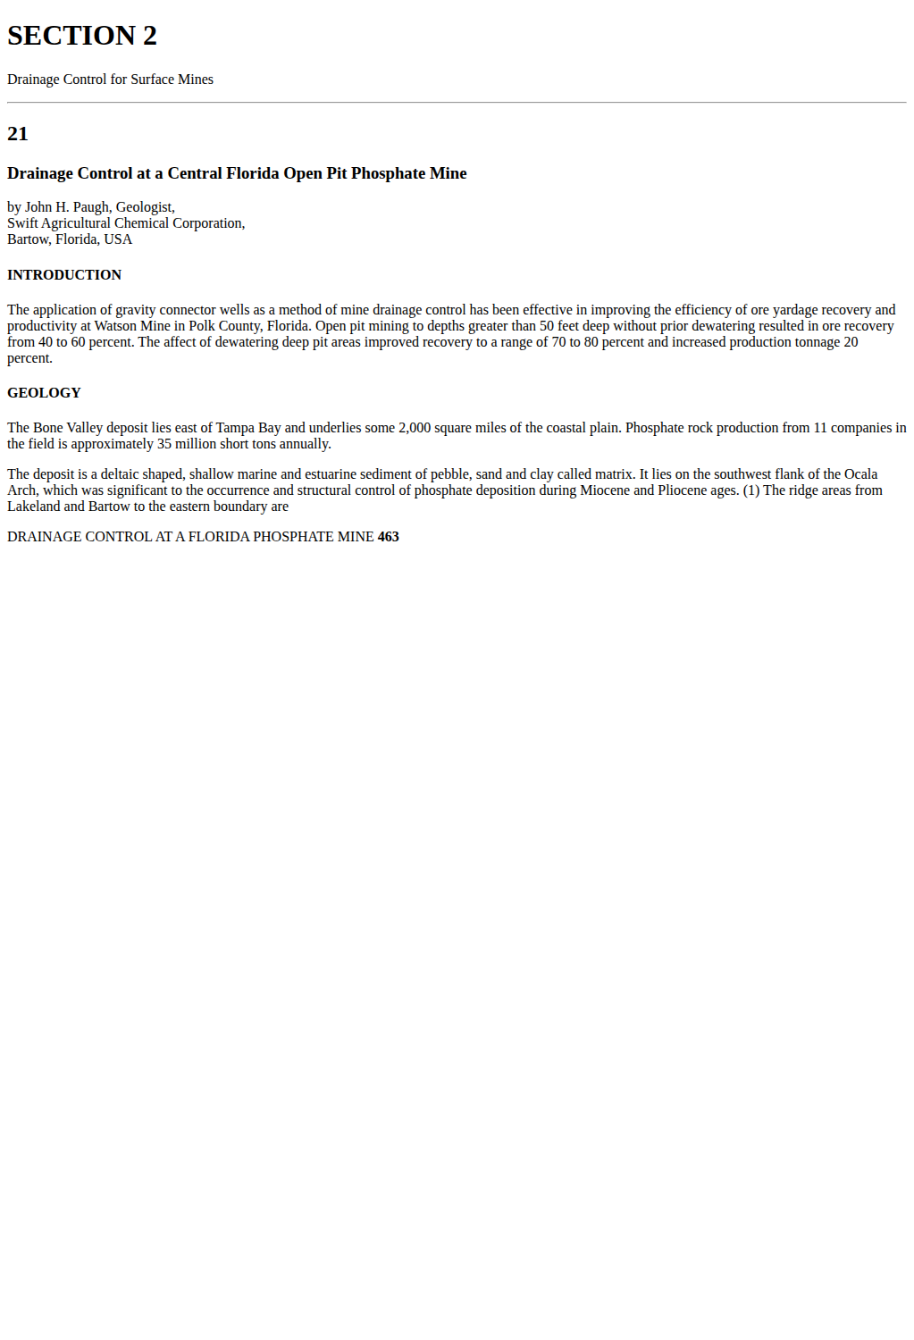SECTION 2
Drainage Control for Surface Mines
21
Drainage Control at a Central Florida Open Pit Phosphate Mine
by John H. Paugh, Geologist,
Swift Agricultural Chemical Corporation,
Bartow, Florida, USA
INTRODUCTION
The application of gravity connector wells as a method of mine drainage control has been effective in improving the efficiency of ore yardage recovery and productivity at Watson Mine in Polk County, Florida. Open pit mining to depths greater than 50 feet deep without prior dewatering resulted in ore recovery from 40 to 60 percent. The affect of dewatering deep pit areas improved recovery to a range of 70 to 80 percent and increased production tonnage 20 percent.
GEOLOGY
The Bone Valley deposit lies east of Tampa Bay and underlies some 2,000 square miles of the coastal plain. Phosphate rock production from 11 companies in the field is approximately 35 million short tons annually.
The deposit is a deltaic shaped, shallow marine and estuarine sediment of pebble, sand and clay called matrix. It lies on the southwest flank of the Ocala Arch, which was significant to the occurrence and structural control of phosphate deposition during Miocene and Pliocene ages. (1) The ridge areas from Lakeland and Bartow to the eastern boundary are
DRAINAGE CONTROL AT A FLORIDA PHOSPHATE MINE 463